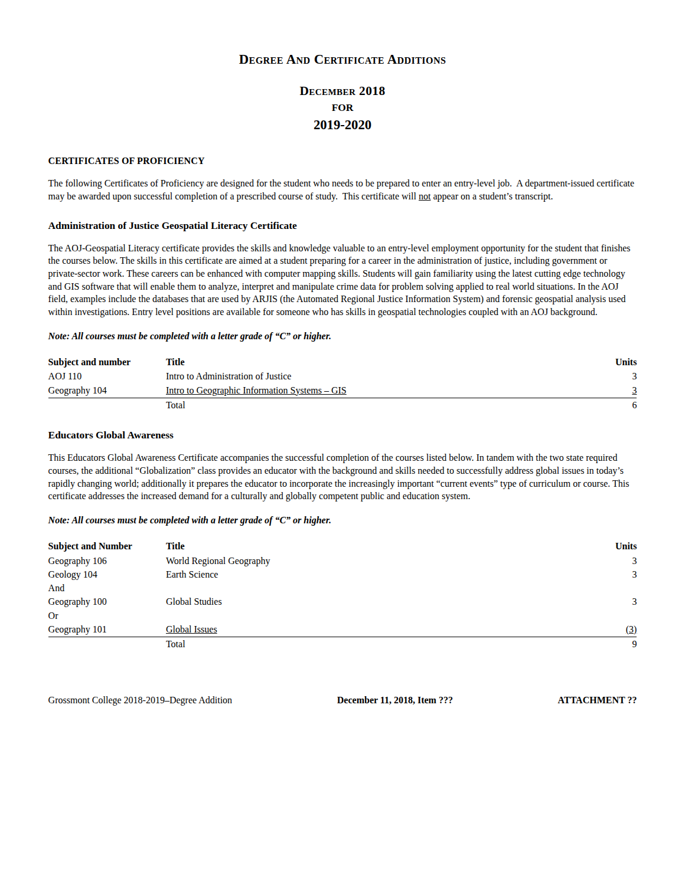Degree And Certificate Additions December 2018 FOR 2019-2020
CERTIFICATES OF PROFICIENCY
The following Certificates of Proficiency are designed for the student who needs to be prepared to enter an entry-level job. A department-issued certificate may be awarded upon successful completion of a prescribed course of study. This certificate will not appear on a student’s transcript.
Administration of Justice Geospatial Literacy Certificate
The AOJ-Geospatial Literacy certificate provides the skills and knowledge valuable to an entry-level employment opportunity for the student that finishes the courses below. The skills in this certificate are aimed at a student preparing for a career in the administration of justice, including government or private-sector work. These careers can be enhanced with computer mapping skills. Students will gain familiarity using the latest cutting edge technology and GIS software that will enable them to analyze, interpret and manipulate crime data for problem solving applied to real world situations. In the AOJ field, examples include the databases that are used by ARJIS (the Automated Regional Justice Information System) and forensic geospatial analysis used within investigations. Entry level positions are available for someone who has skills in geospatial technologies coupled with an AOJ background.
Note: All courses must be completed with a letter grade of “C” or higher.
| Subject and number | Title | Units |
| --- | --- | --- |
| AOJ 110 | Intro to Administration of Justice | 3 |
| Geography 104 | Intro to Geographic Information Systems – GIS | 3 |
| | Total | 6 |
Educators Global Awareness
This Educators Global Awareness Certificate accompanies the successful completion of the courses listed below. In tandem with the two state required courses, the additional “Globalization” class provides an educator with the background and skills needed to successfully address global issues in today’s rapidly changing world; additionally it prepares the educator to incorporate the increasingly important “current events” type of curriculum or course. This certificate addresses the increased demand for a culturally and globally competent public and education system.
Note: All courses must be completed with a letter grade of “C” or higher.
| Subject and Number | Title | Units |
| --- | --- | --- |
| Geography 106 | World Regional Geography | 3 |
| Geology 104 | Earth Science | 3 |
| And | | |
| Geography 100 | Global Studies | 3 |
| Or | | |
| Geography 101 | Global Issues | (3) |
| | Total | 9 |
Grossmont College 2018-2019–Degree Addition December 11, 2018, Item ??? ATTACHMENT ??